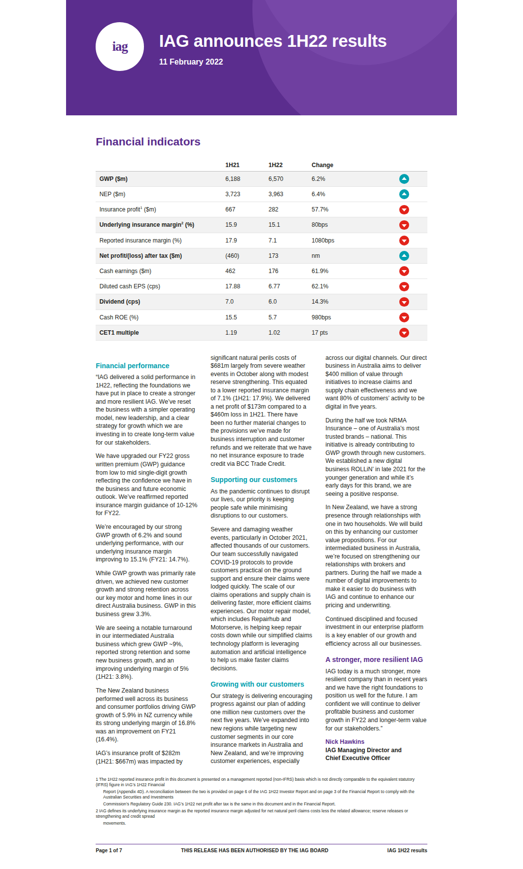iag
IAG announces 1H22 results
11 February 2022
Financial indicators
| | 1H21 | 1H22 | Change | |
| --- | --- | --- | --- | --- |
| GWP ($m) | 6,188 | 6,570 | 6.2% | |
| NEP ($m) | 3,723 | 3,963 | 6.4% | |
| Insurance profit 1 ($m) | 667 | 282 | 57.7% | |
| Underlying insurance margin 2 (%) | 15.9 | 15.1 | 80bps | |
| Reported insurance margin (%) | 17.9 | 7.1 | 1080bps | |
| Net profit/(loss) after tax ($m) | (460) | 173 | nm | |
| Cash earnings ($m) | 462 | 176 | 61.9% | |
| Diluted cash EPS (cps) | 17.88 | 6.77 | 62.1% | |
| Dividend (cps) | 7.0 | 6.0 | 14.3% | |
| Cash ROE (%) | 15.5 | 5.7 | 980bps | |
| CET1 multiple | 1.19 | 1.02 | 17 pts | |
Financial performance
“IAG delivered a solid performance in 1H22, reflecting the foundations we have put in place to create a stronger and more resilient IAG. We’ve reset the business with a simpler operating model, new leadership, and a clear strategy for growth which we are investing in to create long-term value for our stakeholders.
We have upgraded our FY22 gross written premium (GWP) guidance from low to mid single-digit growth reflecting the confidence we have in the business and future economic outlook. We’ve reaffirmed reported insurance margin guidance of 10-12% for FY22.
We’re encouraged by our strong GWP growth of 6.2% and sound underlying performance, with our underlying insurance margin improving to 15.1% (FY21: 14.7%).
While GWP growth was primarily rate driven, we achieved new customer growth and strong retention across our key motor and home lines in our direct Australia business. GWP in this business grew 3.3%.
We are seeing a notable turnaround in our intermediated Australia business which grew GWP ~9%, reported strong retention and some new business growth, and an improving underlying margin of 5% (1H21: 3.8%).
The New Zealand business performed well across its business and consumer portfolios driving GWP growth of 5.9% in NZ currency while its strong underlying margin of 16.8% was an improvement on FY21 (16.4%).
IAG’s insurance profit of $282m (1H21: $667m) was impacted by significant natural perils costs of $681m largely from severe weather events in October along with modest reserve strengthening. This equated to a lower reported insurance margin of 7.1% (1H21: 17.9%). We delivered a net profit of $173m compared to a $460m loss in 1H21. There have been no further material changes to the provisions we’ve made for business interruption and customer refunds and we reiterate that we have no net insurance exposure to trade credit via BCC Trade Credit.
Supporting our customers
As the pandemic continues to disrupt our lives, our priority is keeping people safe while minimising disruptions to our customers.
Severe and damaging weather events, particularly in October 2021, affected thousands of our customers. Our team successfully navigated COVID-19 protocols to provide customers practical on the ground support and ensure their claims were lodged quickly. The scale of our claims operations and supply chain is delivering faster, more efficient claims experiences. Our motor repair model, which includes Repairhub and Motorserve, is helping keep repair costs down while our simplified claims technology platform is leveraging automation and artificial intelligence to help us make faster claims decisions.
Growing with our customers
Our strategy is delivering encouraging progress against our plan of adding one million new customers over the next five years. We’ve expanded into new regions while targeting new customer segments in our core insurance markets in Australia and New Zealand, and we’re improving customer experiences, especially across our digital channels. Our direct business in Australia aims to deliver $400 million of value through initiatives to increase claims and supply chain effectiveness and we want 80% of customers’ activity to be digital in five years.
During the half we took NRMA Insurance – one of Australia’s most trusted brands – national. This initiative is already contributing to GWP growth through new customers. We established a new digital business ROLLiN’ in late 2021 for the younger generation and while it’s early days for this brand, we are seeing a positive response.
In New Zealand, we have a strong presence through relationships with one in two households. We will build on this by enhancing our customer value propositions. For our intermediated business in Australia, we’re focused on strengthening our relationships with brokers and partners. During the half we made a number of digital improvements to make it easier to do business with IAG and continue to enhance our pricing and underwriting.
Continued disciplined and focused investment in our enterprise platform is a key enabler of our growth and efficiency across all our businesses.
A stronger, more resilient IAG
IAG today is a much stronger, more resilient company than in recent years and we have the right foundations to position us well for the future. I am confident we will continue to deliver profitable business and customer growth in FY22 and longer-term value for our stakeholders.”
Nick Hawkins
IAG Managing Director and
Chief Executive Officer
1 The 1H22 reported insurance profit in this document is presented on a management reported (non-IFRS) basis which is not directly comparable to the equivalent statutory (IFRS) figure in IAG’s 1H22 Financial
Report (Appendix 4D). A reconciliation between the two is provided on page 6 of the IAG 1H22 Investor Report and on page 3 of the Financial Report to comply with the Australian Securities and Investments
Commission’s Regulatory Guide 230. IAG’s 1H22 net profit after tax is the same in this document and in the Financial Report.
2 IAG defines its underlying insurance margin as the reported insurance margin adjusted for net natural peril claims costs less the related allowance; reserve releases or strengthening and credit spread
movements.
Page 1 of 7
THIS RELEASE HAS BEEN AUTHORISED BY THE IAG BOARD
IAG 1H22 results